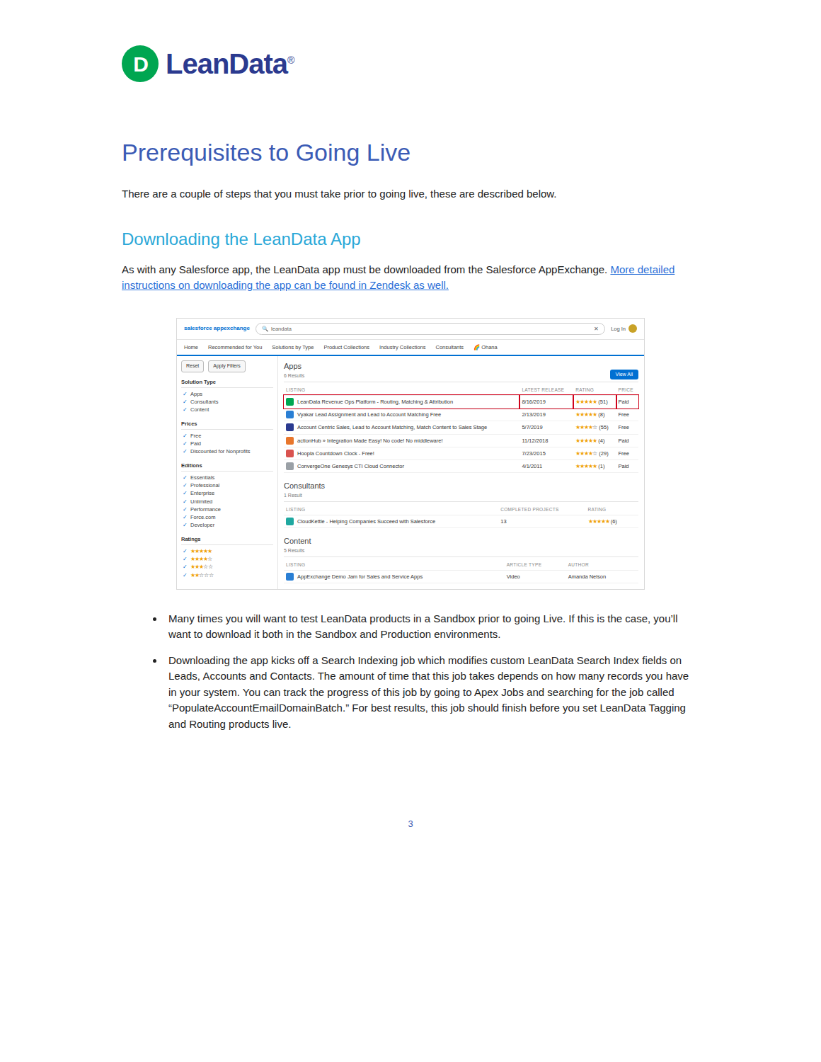D LeanData®
Prerequisites to Going Live
There are a couple of steps that you must take prior to going live, these are described below.
Downloading the LeanData App
As with any Salesforce app, the LeanData app must be downloaded from the Salesforce AppExchange. More detailed instructions on downloading the app can be found in Zendesk as well.
salesforce appexchange 🔍 leandata✕ Log In
Home Recommended for You Solutions by Type Product Collections Industry Collections Consultants 🌈 Ohana
Reset Apply Filters
Solution Type
Apps Consultants Content
Prices
Free Paid Discounted for Nonprofits
Editions
Essentials Professional Enterprise Unlimited Performance Force.com Developer
Ratings
★★★★★ ★★★★☆ ★★★☆☆ ★★☆☆☆
Apps
6 Results
View All
| LISTING | LATEST RELEASE | RATING | PRICE |
| --- | --- | --- | --- |
| LeanData Revenue Ops Platform - Routing, Matching & Attribution | 8/16/2019 | ★★★★★ (51) | Paid |
| Vyakar Lead Assignment and Lead to Account Matching Free | 2/13/2019 | ★★★★★ (8) | Free |
| Account Centric Sales, Lead to Account Matching, Match Content to Sales Stage | 5/7/2019 | ★★★★ ☆ (55) | Free |
| actionHub » Integration Made Easy! No code! No middleware! | 11/12/2018 | ★★★★★ (4) | Paid |
| Hoopla Countdown Clock - Free! | 7/23/2015 | ★★★★ ☆ (29) | Free |
| ConvergeOne Genesys CTI Cloud Connector | 4/1/2011 | ★★★★★ (1) | Paid |
Consultants
1 Result
| LISTING | COMPLETED PROJECTS | RATING | |
| --- | --- | --- | --- |
| CloudKettle - Helping Companies Succeed with Salesforce | 13 | ★★★★★ (6) | |
Content
5 Results
| LISTING | ARTICLE TYPE | AUTHOR | |
| --- | --- | --- | --- |
| AppExchange Demo Jam for Sales and Service Apps | Video | Amanda Nelson | |
Many times you will want to test LeanData products in a Sandbox prior to going Live. If this is the case, you’ll want to download it both in the Sandbox and Production environments.
Downloading the app kicks off a Search Indexing job which modifies custom LeanData Search Index fields on Leads, Accounts and Contacts. The amount of time that this job takes depends on how many records you have in your system. You can track the progress of this job by going to Apex Jobs and searching for the job called “PopulateAccountEmailDomainBatch.” For best results, this job should finish before you set LeanData Tagging and Routing products live.
3